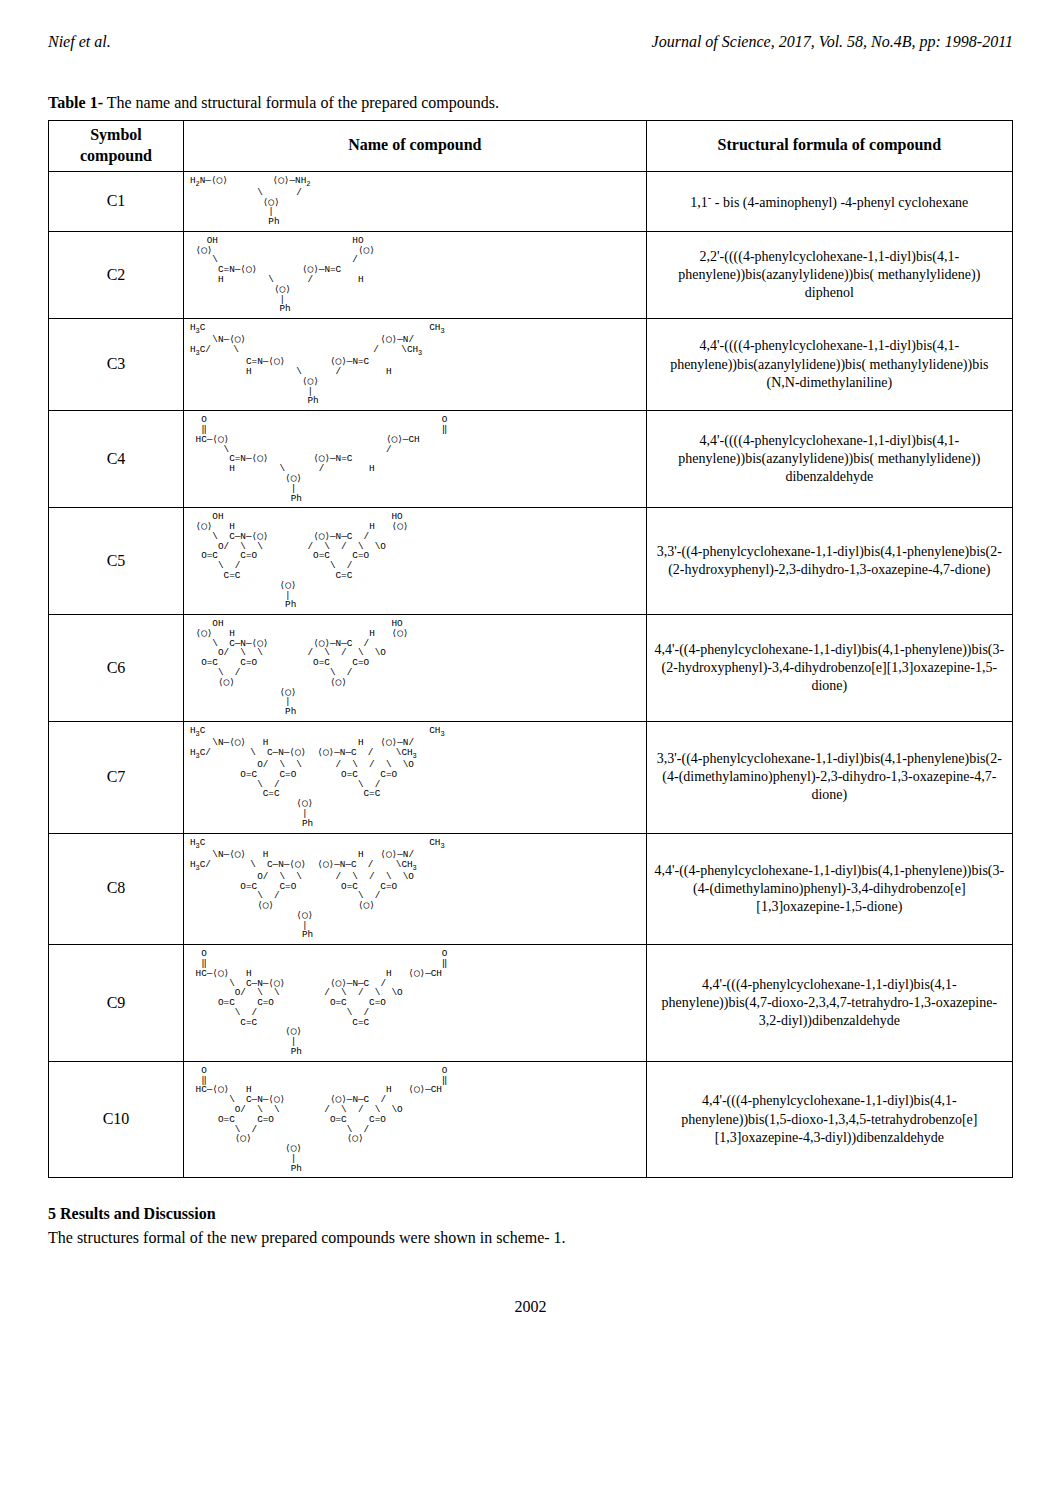Nief et al.
Journal of Science, 2017, Vol. 58, No.4B, pp: 1998-2011
Table 1- The name and structural formula of the prepared compounds.
| Symbol compound | Name of compound | Structural formula of compound |
| --- | --- | --- |
| C1 | H 2 N—⟨◯⟩ ⟨◯⟩—NH 2 \ / ⟨◯⟩ / Ph | 1,1 - - bis (4-aminophenyl) -4-phenyl cyclohexane |
| C2 | OH HO ⟨◯⟩ ⟨◯⟩ \ / C=N—⟨◯⟩ ⟨◯⟩—N=C H \ / H ⟨◯⟩ / Ph | 2,2'-((((4-phenylcyclohexane-1,1-diyl)bis(4,1-phenylene))bis(azanylylidene))bis( methanylylidene)) diphenol |
| C3 | H 3 C CH 3 \N—⟨◯⟩ ⟨◯⟩—N/ H 3 C/ \ / \CH 3 C=N—⟨◯⟩ ⟨◯⟩—N=C H \ / H ⟨◯⟩ / Ph | 4,4'-((((4-phenylcyclohexane-1,1-diyl)bis(4,1-phenylene))bis(azanylylidene))bis( methanylylidene))bis (N,N-dimethylaniline) |
| C4 | O O ‖ ‖ HC—⟨◯⟩ ⟨◯⟩—CH \ / C=N—⟨◯⟩ ⟨◯⟩—N=C H \ / H ⟨◯⟩ / Ph | 4,4'-((((4-phenylcyclohexane-1,1-diyl)bis(4,1-phenylene))bis(azanylylidene))bis( methanylylidene)) dibenzaldehyde |
| C5 | OH HO ⟨◯⟩ H H ⟨◯⟩ \ C—N—⟨◯⟩ ⟨◯⟩—N—C / O/ \ \ / \ / \ \O O=C C=O O=C C=O \ / \ / C=C C=C ⟨◯⟩ / Ph | 3,3'-((4-phenylcyclohexane-1,1-diyl)bis(4,1-phenylene)bis(2-(2-hydroxyphenyl)-2,3-dihydro-1,3-oxazepine-4,7-dione) |
| C6 | OH HO ⟨◯⟩ H H ⟨◯⟩ \ C—N—⟨◯⟩ ⟨◯⟩—N—C / O/ \ \ / \ / \ \O O=C C=O O=C C=O \ / \ / ⟨◯⟩ ⟨◯⟩ ⟨◯⟩ / Ph | 4,4'-((4-phenylcyclohexane-1,1-diyl)bis(4,1-phenylene))bis(3-(2-hydroxyphenyl)-3,4-dihydrobenzo[e][1,3]oxazepine-1,5-dione) |
| C7 | H 3 C CH 3 \N—⟨◯⟩ H H ⟨◯⟩—N/ H 3 C/ \ C—N—⟨◯⟩ ⟨◯⟩—N—C / \CH 3 O/ \ \ / \ / \ \O O=C C=O O=C C=O \ / \ / C=C C=C ⟨◯⟩ / Ph | 3,3'-((4-phenylcyclohexane-1,1-diyl)bis(4,1-phenylene)bis(2-(4-(dimethylamino)phenyl)-2,3-dihydro-1,3-oxazepine-4,7-dione) |
| C8 | H 3 C CH 3 \N—⟨◯⟩ H H ⟨◯⟩—N/ H 3 C/ \ C—N—⟨◯⟩ ⟨◯⟩—N—C / \CH 3 O/ \ \ / \ / \ \O O=C C=O O=C C=O \ / \ / ⟨◯⟩ ⟨◯⟩ ⟨◯⟩ / Ph | 4,4'-((4-phenylcyclohexane-1,1-diyl)bis(4,1-phenylene))bis(3-(4-(dimethylamino)phenyl)-3,4-dihydrobenzo[e][1,3]oxazepine-1,5-dione) |
| C9 | O O ‖ ‖ HC—⟨◯⟩ H H ⟨◯⟩—CH \ C—N—⟨◯⟩ ⟨◯⟩—N—C / O/ \ \ / \ / \ \O O=C C=O O=C C=O \ / \ / C=C C=C ⟨◯⟩ / Ph | 4,4'-(((4-phenylcyclohexane-1,1-diyl)bis(4,1-phenylene))bis(4,7-dioxo-2,3,4,7-tetrahydro-1,3-oxazepine-3,2-diyl))dibenzaldehyde |
| C10 | O O ‖ ‖ HC—⟨◯⟩ H H ⟨◯⟩—CH \ C—N—⟨◯⟩ ⟨◯⟩—N—C / O/ \ \ / \ / \ \O O=C C=O O=C C=O \ / \ / ⟨◯⟩ ⟨◯⟩ ⟨◯⟩ / Ph | 4,4'-(((4-phenylcyclohexane-1,1-diyl)bis(4,1-phenylene))bis(1,5-dioxo-1,3,4,5-tetrahydrobenzo[e][1,3]oxazepine-4,3-diyl))dibenzaldehyde |
5 Results and Discussion
The structures formal of the new prepared compounds were shown in scheme- 1.
2002